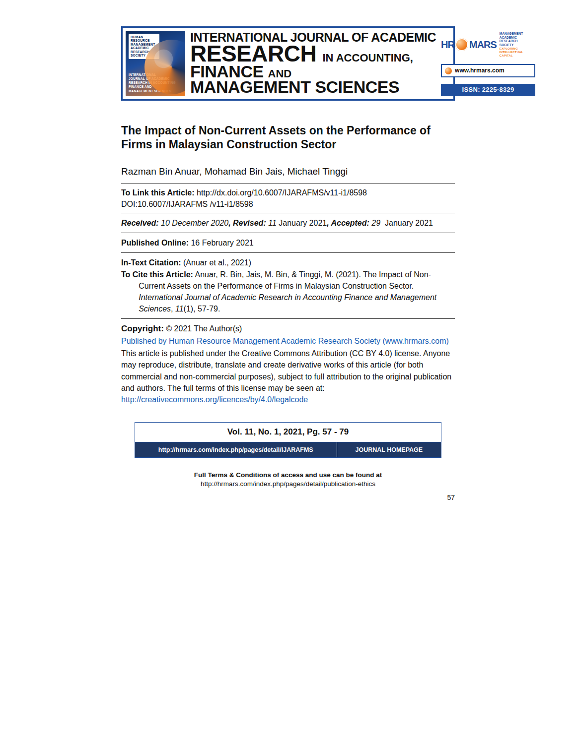HUMAN RESOURCE
MANAGEMENT ACADEMIC
RESEARCH SOCIETY
INTERNATIONAL
JOURNAL OF ACADEMIC
RESEARCH IN ACCOUNTING
FINANCE AND
MANAGEMENT SCIENCES
INTERNATIONAL JOURNAL OF ACADEMIC
RESEARCH IN ACCOUNTING,
FINANCE AND
MANAGEMENT SCIENCES
HR MARS
MANAGEMENT
ACADEMIC
RESEARCH
SOCIETY EXPLORING INTELLECTUAL CAPITAL
www.hrmars.com
ISSN: 2225-8329
The Impact of Non-Current Assets on the Performance of Firms in Malaysian Construction Sector
Razman Bin Anuar, Mohamad Bin Jais, Michael Tinggi
To Link this Article: http://dx.doi.org/10.6007/IJARAFMS/v11-i1/8598 DOI:10.6007/IJARAFMS /v11-i1/8598
Received: 10 December 2020, Revised: 11 January 2021, Accepted: 29 January 2021
Published Online: 16 February 2021
In-Text Citation: (Anuar et al., 2021)
To Cite this Article: Anuar, R. Bin, Jais, M. Bin, & Tinggi, M. (2021). The Impact of Non-Current Assets on the Performance of Firms in Malaysian Construction Sector. International Journal of Academic Research in Accounting Finance and Management Sciences, 11(1), 57-79.
Copyright: © 2021 The Author(s)
Published by Human Resource Management Academic Research Society (www.hrmars.com)
This article is published under the Creative Commons Attribution (CC BY 4.0) license. Anyone may reproduce, distribute, translate and create derivative works of this article (for both commercial and non-commercial purposes), subject to full attribution to the original publication and authors. The full terms of this license may be seen at: http://creativecommons.org/licences/by/4.0/legalcode
Vol. 11, No. 1, 2021, Pg. 57 - 79
http://hrmars.com/index.php/pages/detail/IJARAFMS
JOURNAL HOMEPAGE
Full Terms & Conditions of access and use can be found at
http://hrmars.com/index.php/pages/detail/publication-ethics
57